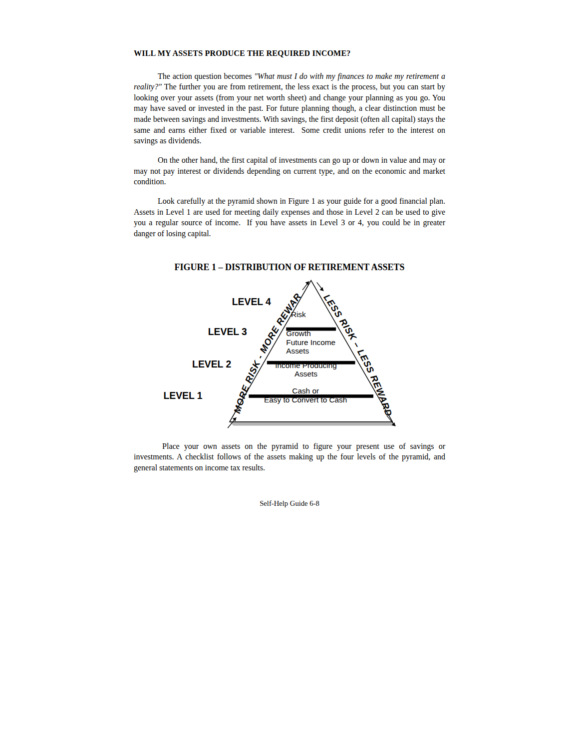WILL MY ASSETS PRODUCE THE REQUIRED INCOME?
The action question becomes "What must I do with my finances to make my retirement a reality?" The further you are from retirement, the less exact is the process, but you can start by looking over your assets (from your net worth sheet) and change your planning as you go. You may have saved or invested in the past. For future planning though, a clear distinction must be made between savings and investments. With savings, the first deposit (often all capital) stays the same and earns either fixed or variable interest. Some credit unions refer to the interest on savings as dividends.
On the other hand, the first capital of investments can go up or down in value and may or may not pay interest or dividends depending on current type, and on the economic and market condition.
Look carefully at the pyramid shown in Figure 1 as your guide for a good financial plan. Assets in Level 1 are used for meeting daily expenses and those in Level 2 can be used to give you a regular source of income. If you have assets in Level 3 or 4, you could be in greater danger of losing capital.
FIGURE 1 – DISTRIBUTION OF RETIREMENT ASSETS
MORE RISK - MORE REWARD LESS RISK – LESS REWARD
LEVEL 4
LEVEL 3
LEVEL 2
LEVEL 1
Risk
Growth
Future Income
Assets
Income Producing
Assets
Cash or Easy to Convert to Cash
Place your own assets on the pyramid to figure your present use of savings or investments. A checklist follows of the assets making up the four levels of the pyramid, and general statements on income tax results.
Self-Help Guide 6-8